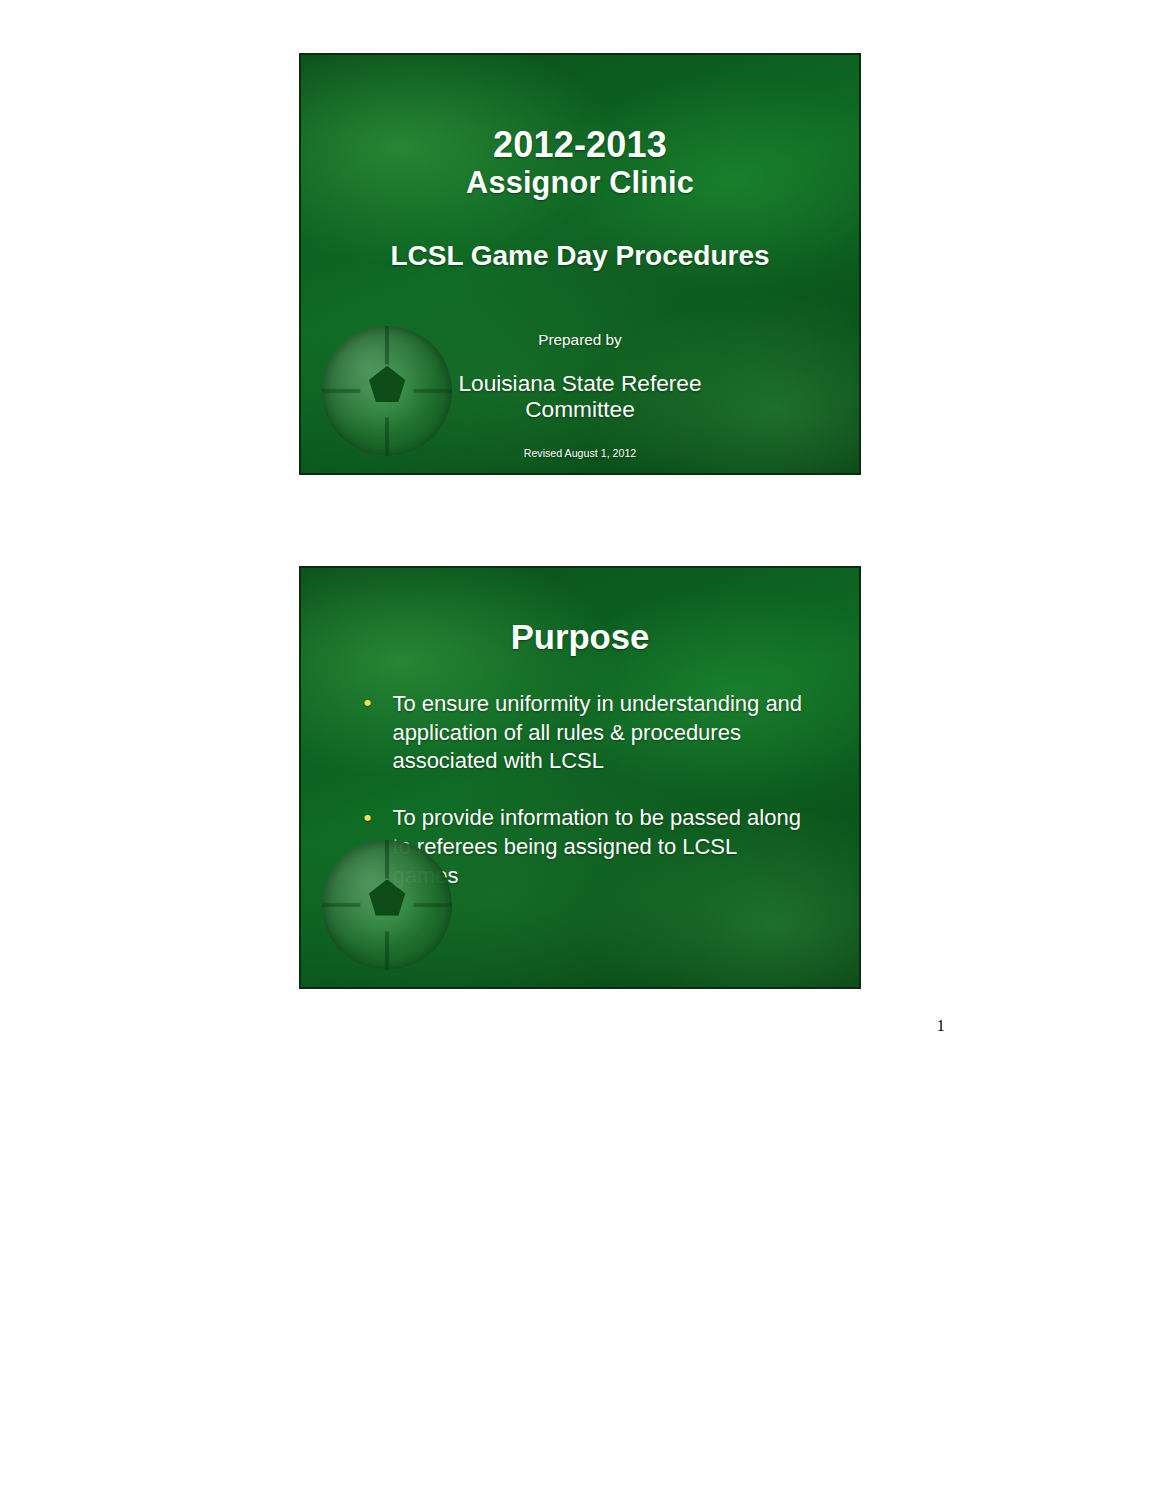2012-2013 Assignor Clinic
LCSL Game Day Procedures
Prepared by
Louisiana State Referee
Committee
Revised August 1, 2012
Purpose
To ensure uniformity in understanding and application of all rules & procedures associated with LCSL
To provide information to be passed along to referees being assigned to LCSL games
1